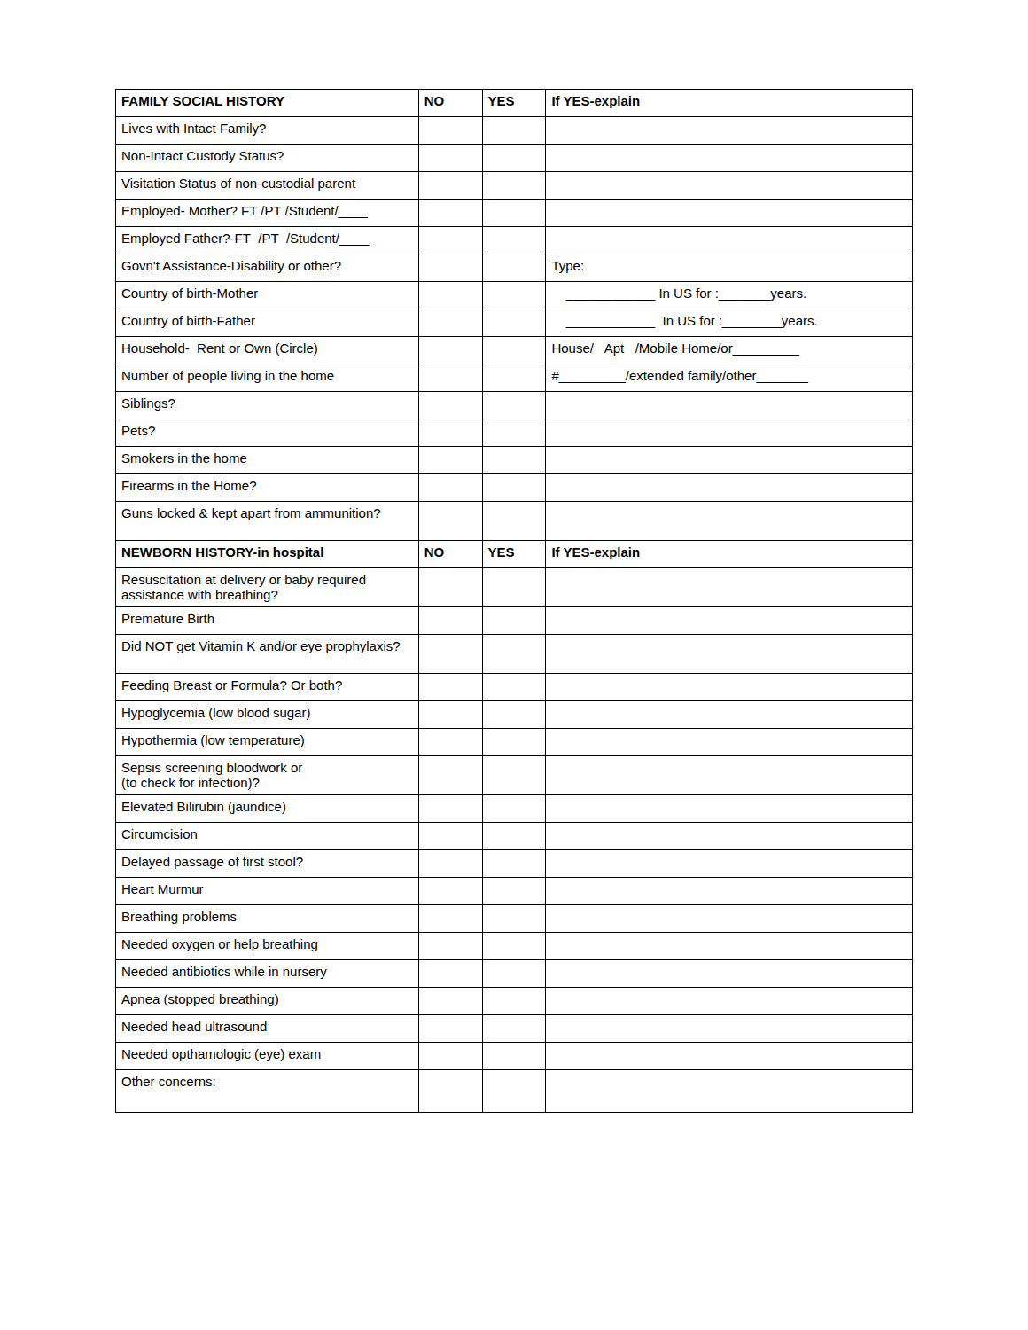| FAMILY SOCIAL HISTORY | NO | YES | If YES-explain |
| Lives with Intact Family? | | | |
| Non-Intact Custody Status? | | | |
| Visitation Status of non-custodial parent | | | |
| Employed- Mother? FT /PT /Student/____ | | | |
| Employed Father?-FT /PT /Student/____ | | | |
| Govn't Assistance-Disability or other? | | | Type: |
| Country of birth-Mother | | | ____________ In US for :_______years. |
| Country of birth-Father | | | ____________ In US for :________years. |
| Household- Rent or Own (Circle) | | | House/ Apt /Mobile Home/or_________ |
| Number of people living in the home | | | #_________/extended family/other_______ |
| Siblings? | | | |
| Pets? | | | |
| Smokers in the home | | | |
| Firearms in the Home? | | | |
| Guns locked & kept apart from ammunition? | | | |
| NEWBORN HISTORY-in hospital | NO | YES | If YES-explain |
| Resuscitation at delivery or baby required assistance with breathing? | | | |
| Premature Birth | | | |
| Did NOT get Vitamin K and/or eye prophylaxis? | | | |
| Feeding Breast or Formula? Or both? | | | |
| Hypoglycemia (low blood sugar) | | | |
| Hypothermia (low temperature) | | | |
| Sepsis screening bloodwork or (to check for infection)? | | | |
| Elevated Bilirubin (jaundice) | | | |
| Circumcision | | | |
| Delayed passage of first stool? | | | |
| Heart Murmur | | | |
| Breathing problems | | | |
| Needed oxygen or help breathing | | | |
| Needed antibiotics while in nursery | | | |
| Apnea (stopped breathing) | | | |
| Needed head ultrasound | | | |
| Needed opthamologic (eye) exam | | | |
| Other concerns: | | | |